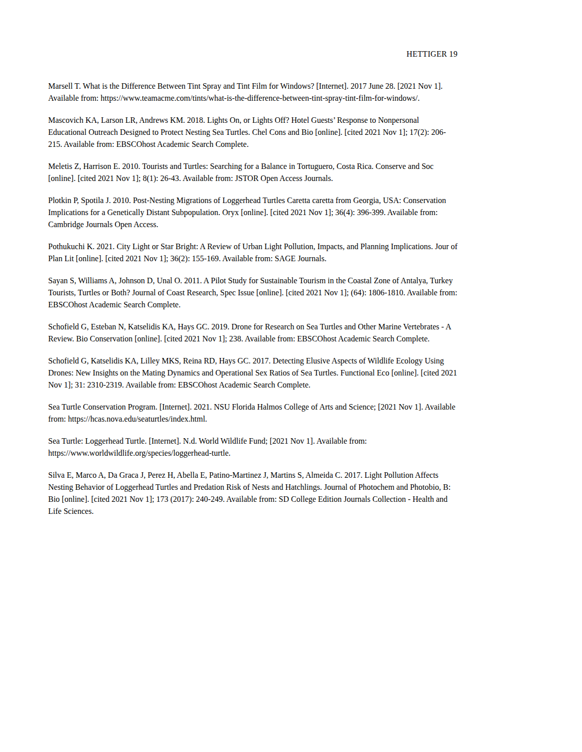HETTIGER 19
Marsell T. What is the Difference Between Tint Spray and Tint Film for Windows? [Internet]. 2017 June 28. [2021 Nov 1]. Available from: https://www.teamacme.com/tints/what-is-the-difference-between-tint-spray-tint-film-for-windows/.
Mascovich KA, Larson LR, Andrews KM. 2018. Lights On, or Lights Off? Hotel Guests’ Response to Nonpersonal Educational Outreach Designed to Protect Nesting Sea Turtles. Chel Cons and Bio [online]. [cited 2021 Nov 1]; 17(2): 206-215. Available from: EBSCOhost Academic Search Complete.
Meletis Z, Harrison E. 2010. Tourists and Turtles: Searching for a Balance in Tortuguero, Costa Rica. Conserve and Soc [online]. [cited 2021 Nov 1]; 8(1): 26-43. Available from: JSTOR Open Access Journals.
Plotkin P, Spotila J. 2010. Post-Nesting Migrations of Loggerhead Turtles Caretta caretta from Georgia, USA: Conservation Implications for a Genetically Distant Subpopulation. Oryx [online]. [cited 2021 Nov 1]; 36(4): 396-399. Available from: Cambridge Journals Open Access.
Pothukuchi K. 2021. City Light or Star Bright: A Review of Urban Light Pollution, Impacts, and Planning Implications. Jour of Plan Lit [online]. [cited 2021 Nov 1]; 36(2): 155-169. Available from: SAGE Journals.
Sayan S, Williams A, Johnson D, Unal O. 2011. A Pilot Study for Sustainable Tourism in the Coastal Zone of Antalya, Turkey Tourists, Turtles or Both? Journal of Coast Research, Spec Issue [online]. [cited 2021 Nov 1]; (64): 1806-1810. Available from: EBSCOhost Academic Search Complete.
Schofield G, Esteban N, Katselidis KA, Hays GC. 2019. Drone for Research on Sea Turtles and Other Marine Vertebrates - A Review. Bio Conservation [online]. [cited 2021 Nov 1]; 238. Available from: EBSCOhost Academic Search Complete.
Schofield G, Katselidis KA, Lilley MKS, Reina RD, Hays GC. 2017. Detecting Elusive Aspects of Wildlife Ecology Using Drones: New Insights on the Mating Dynamics and Operational Sex Ratios of Sea Turtles. Functional Eco [online]. [cited 2021 Nov 1]; 31: 2310-2319. Available from: EBSCOhost Academic Search Complete.
Sea Turtle Conservation Program. [Internet]. 2021. NSU Florida Halmos College of Arts and Science; [2021 Nov 1]. Available from: https://hcas.nova.edu/seaturtles/index.html.
Sea Turtle: Loggerhead Turtle. [Internet]. N.d. World Wildlife Fund; [2021 Nov 1]. Available from: https://www.worldwildlife.org/species/loggerhead-turtle.
Silva E, Marco A, Da Graca J, Perez H, Abella E, Patino-Martinez J, Martins S, Almeida C. 2017. Light Pollution Affects Nesting Behavior of Loggerhead Turtles and Predation Risk of Nests and Hatchlings. Journal of Photochem and Photobio, B: Bio [online]. [cited 2021 Nov 1]; 173 (2017): 240-249. Available from: SD College Edition Journals Collection - Health and Life Sciences.